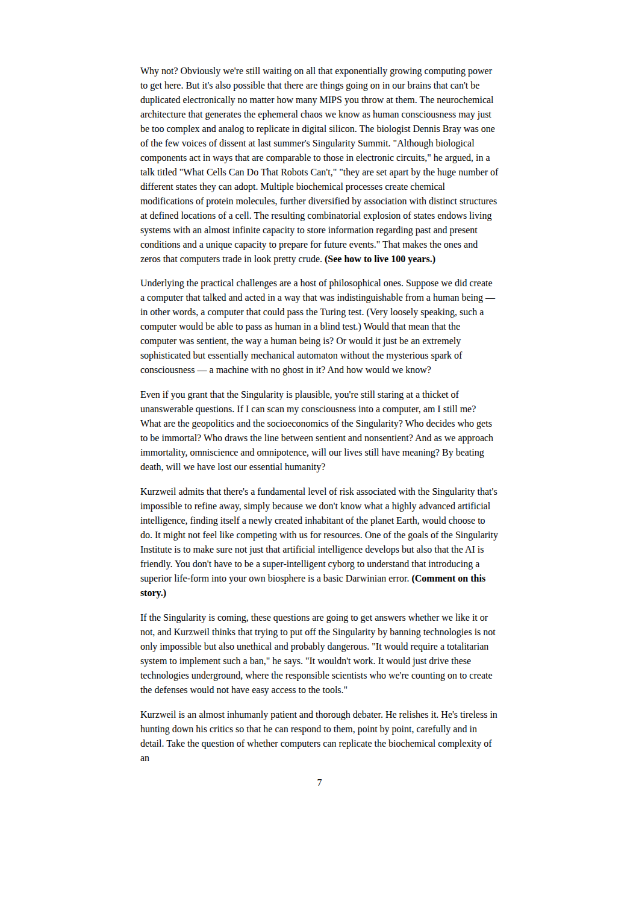Why not? Obviously we're still waiting on all that exponentially growing computing power to get here. But it's also possible that there are things going on in our brains that can't be duplicated electronically no matter how many MIPS you throw at them. The neurochemical architecture that generates the ephemeral chaos we know as human consciousness may just be too complex and analog to replicate in digital silicon. The biologist Dennis Bray was one of the few voices of dissent at last summer's Singularity Summit. "Although biological components act in ways that are comparable to those in electronic circuits," he argued, in a talk titled "What Cells Can Do That Robots Can't," "they are set apart by the huge number of different states they can adopt. Multiple biochemical processes create chemical modifications of protein molecules, further diversified by association with distinct structures at defined locations of a cell. The resulting combinatorial explosion of states endows living systems with an almost infinite capacity to store information regarding past and present conditions and a unique capacity to prepare for future events." That makes the ones and zeros that computers trade in look pretty crude. (See how to live 100 years.)
Underlying the practical challenges are a host of philosophical ones. Suppose we did create a computer that talked and acted in a way that was indistinguishable from a human being — in other words, a computer that could pass the Turing test. (Very loosely speaking, such a computer would be able to pass as human in a blind test.) Would that mean that the computer was sentient, the way a human being is? Or would it just be an extremely sophisticated but essentially mechanical automaton without the mysterious spark of consciousness — a machine with no ghost in it? And how would we know?
Even if you grant that the Singularity is plausible, you're still staring at a thicket of unanswerable questions. If I can scan my consciousness into a computer, am I still me? What are the geopolitics and the socioeconomics of the Singularity? Who decides who gets to be immortal? Who draws the line between sentient and nonsentient? And as we approach immortality, omniscience and omnipotence, will our lives still have meaning? By beating death, will we have lost our essential humanity?
Kurzweil admits that there's a fundamental level of risk associated with the Singularity that's impossible to refine away, simply because we don't know what a highly advanced artificial intelligence, finding itself a newly created inhabitant of the planet Earth, would choose to do. It might not feel like competing with us for resources. One of the goals of the Singularity Institute is to make sure not just that artificial intelligence develops but also that the AI is friendly. You don't have to be a super-intelligent cyborg to understand that introducing a superior life-form into your own biosphere is a basic Darwinian error. (Comment on this story.)
If the Singularity is coming, these questions are going to get answers whether we like it or not, and Kurzweil thinks that trying to put off the Singularity by banning technologies is not only impossible but also unethical and probably dangerous. "It would require a totalitarian system to implement such a ban," he says. "It wouldn't work. It would just drive these technologies underground, where the responsible scientists who we're counting on to create the defenses would not have easy access to the tools."
Kurzweil is an almost inhumanly patient and thorough debater. He relishes it. He's tireless in hunting down his critics so that he can respond to them, point by point, carefully and in detail. Take the question of whether computers can replicate the biochemical complexity of an
7